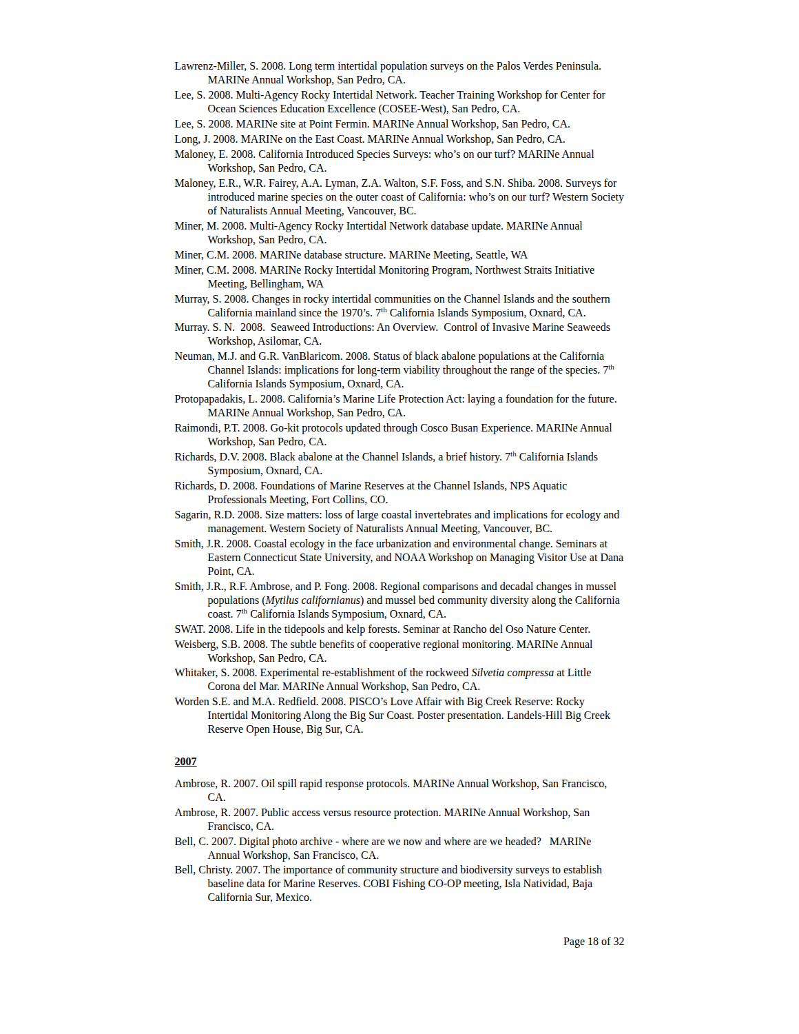Lawrenz-Miller, S. 2008. Long term intertidal population surveys on the Palos Verdes Peninsula. MARINe Annual Workshop, San Pedro, CA.
Lee, S. 2008. Multi-Agency Rocky Intertidal Network. Teacher Training Workshop for Center for Ocean Sciences Education Excellence (COSEE-West), San Pedro, CA.
Lee, S. 2008. MARINe site at Point Fermin. MARINe Annual Workshop, San Pedro, CA.
Long, J. 2008. MARINe on the East Coast. MARINe Annual Workshop, San Pedro, CA.
Maloney, E. 2008. California Introduced Species Surveys: who’s on our turf? MARINe Annual Workshop, San Pedro, CA.
Maloney, E.R., W.R. Fairey, A.A. Lyman, Z.A. Walton, S.F. Foss, and S.N. Shiba. 2008. Surveys for introduced marine species on the outer coast of California: who’s on our turf? Western Society of Naturalists Annual Meeting, Vancouver, BC.
Miner, M. 2008. Multi-Agency Rocky Intertidal Network database update. MARINe Annual Workshop, San Pedro, CA.
Miner, C.M. 2008. MARINe database structure. MARINe Meeting, Seattle, WA
Miner, C.M. 2008. MARINe Rocky Intertidal Monitoring Program, Northwest Straits Initiative Meeting, Bellingham, WA
Murray, S. 2008. Changes in rocky intertidal communities on the Channel Islands and the southern California mainland since the 1970’s. 7th California Islands Symposium, Oxnard, CA.
Murray. S. N. 2008. Seaweed Introductions: An Overview. Control of Invasive Marine Seaweeds Workshop, Asilomar, CA.
Neuman, M.J. and G.R. VanBlaricom. 2008. Status of black abalone populations at the California Channel Islands: implications for long-term viability throughout the range of the species. 7th California Islands Symposium, Oxnard, CA.
Protopapadakis, L. 2008. California’s Marine Life Protection Act: laying a foundation for the future. MARINe Annual Workshop, San Pedro, CA.
Raimondi, P.T. 2008. Go-kit protocols updated through Cosco Busan Experience. MARINe Annual Workshop, San Pedro, CA.
Richards, D.V. 2008. Black abalone at the Channel Islands, a brief history. 7th California Islands Symposium, Oxnard, CA.
Richards, D. 2008. Foundations of Marine Reserves at the Channel Islands, NPS Aquatic Professionals Meeting, Fort Collins, CO.
Sagarin, R.D. 2008. Size matters: loss of large coastal invertebrates and implications for ecology and management. Western Society of Naturalists Annual Meeting, Vancouver, BC.
Smith, J.R. 2008. Coastal ecology in the face urbanization and environmental change. Seminars at Eastern Connecticut State University, and NOAA Workshop on Managing Visitor Use at Dana Point, CA.
Smith, J.R., R.F. Ambrose, and P. Fong. 2008. Regional comparisons and decadal changes in mussel populations (Mytilus californianus) and mussel bed community diversity along the California coast. 7th California Islands Symposium, Oxnard, CA.
SWAT. 2008. Life in the tidepools and kelp forests. Seminar at Rancho del Oso Nature Center.
Weisberg, S.B. 2008. The subtle benefits of cooperative regional monitoring. MARINe Annual Workshop, San Pedro, CA.
Whitaker, S. 2008. Experimental re-establishment of the rockweed Silvetia compressa at Little Corona del Mar. MARINe Annual Workshop, San Pedro, CA.
Worden S.E. and M.A. Redfield. 2008. PISCO’s Love Affair with Big Creek Reserve: Rocky Intertidal Monitoring Along the Big Sur Coast. Poster presentation. Landels-Hill Big Creek Reserve Open House, Big Sur, CA.
2007
Ambrose, R. 2007. Oil spill rapid response protocols. MARINe Annual Workshop, San Francisco, CA.
Ambrose, R. 2007. Public access versus resource protection. MARINe Annual Workshop, San Francisco, CA.
Bell, C. 2007. Digital photo archive - where are we now and where are we headed? MARINe Annual Workshop, San Francisco, CA.
Bell, Christy. 2007. The importance of community structure and biodiversity surveys to establish baseline data for Marine Reserves. COBI Fishing CO-OP meeting, Isla Natividad, Baja California Sur, Mexico.
Page 18 of 32